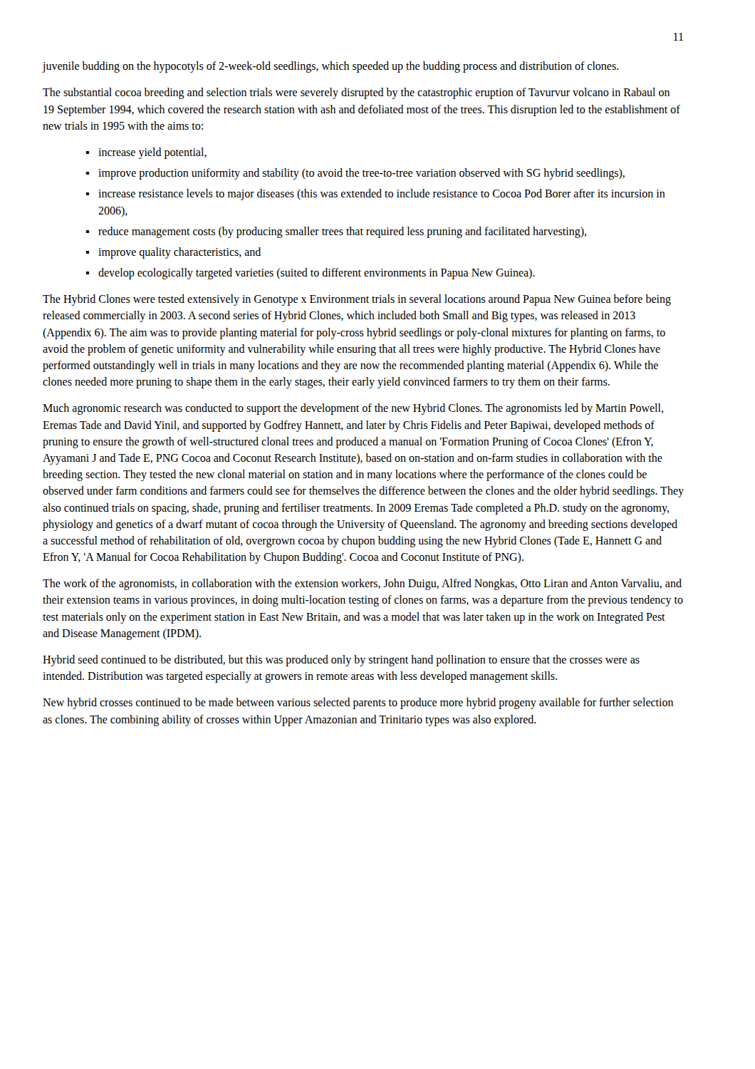11
juvenile budding on the hypocotyls of 2-week-old seedlings, which speeded up the budding process and distribution of clones.
The substantial cocoa breeding and selection trials were severely disrupted by the catastrophic eruption of Tavurvur volcano in Rabaul on 19 September 1994, which covered the research station with ash and defoliated most of the trees. This disruption led to the establishment of new trials in 1995 with the aims to:
increase yield potential,
improve production uniformity and stability (to avoid the tree-to-tree variation observed with SG hybrid seedlings),
increase resistance levels to major diseases (this was extended to include resistance to Cocoa Pod Borer after its incursion in 2006),
reduce management costs (by producing smaller trees that required less pruning and facilitated harvesting),
improve quality characteristics, and
develop ecologically targeted varieties (suited to different environments in Papua New Guinea).
The Hybrid Clones were tested extensively in Genotype x Environment trials in several locations around Papua New Guinea before being released commercially in 2003. A second series of Hybrid Clones, which included both Small and Big types, was released in 2013 (Appendix 6). The aim was to provide planting material for poly-cross hybrid seedlings or poly-clonal mixtures for planting on farms, to avoid the problem of genetic uniformity and vulnerability while ensuring that all trees were highly productive. The Hybrid Clones have performed outstandingly well in trials in many locations and they are now the recommended planting material (Appendix 6). While the clones needed more pruning to shape them in the early stages, their early yield convinced farmers to try them on their farms.
Much agronomic research was conducted to support the development of the new Hybrid Clones. The agronomists led by Martin Powell, Eremas Tade and David Yinil, and supported by Godfrey Hannett, and later by Chris Fidelis and Peter Bapiwai, developed methods of pruning to ensure the growth of well-structured clonal trees and produced a manual on 'Formation Pruning of Cocoa Clones' (Efron Y, Ayyamani J and Tade E, PNG Cocoa and Coconut Research Institute), based on on-station and on-farm studies in collaboration with the breeding section. They tested the new clonal material on station and in many locations where the performance of the clones could be observed under farm conditions and farmers could see for themselves the difference between the clones and the older hybrid seedlings. They also continued trials on spacing, shade, pruning and fertiliser treatments. In 2009 Eremas Tade completed a Ph.D. study on the agronomy, physiology and genetics of a dwarf mutant of cocoa through the University of Queensland. The agronomy and breeding sections developed a successful method of rehabilitation of old, overgrown cocoa by chupon budding using the new Hybrid Clones (Tade E, Hannett G and Efron Y, 'A Manual for Cocoa Rehabilitation by Chupon Budding'. Cocoa and Coconut Institute of PNG).
The work of the agronomists, in collaboration with the extension workers, John Duigu, Alfred Nongkas, Otto Liran and Anton Varvaliu, and their extension teams in various provinces, in doing multi-location testing of clones on farms, was a departure from the previous tendency to test materials only on the experiment station in East New Britain, and was a model that was later taken up in the work on Integrated Pest and Disease Management (IPDM).
Hybrid seed continued to be distributed, but this was produced only by stringent hand pollination to ensure that the crosses were as intended. Distribution was targeted especially at growers in remote areas with less developed management skills.
New hybrid crosses continued to be made between various selected parents to produce more hybrid progeny available for further selection as clones. The combining ability of crosses within Upper Amazonian and Trinitario types was also explored.